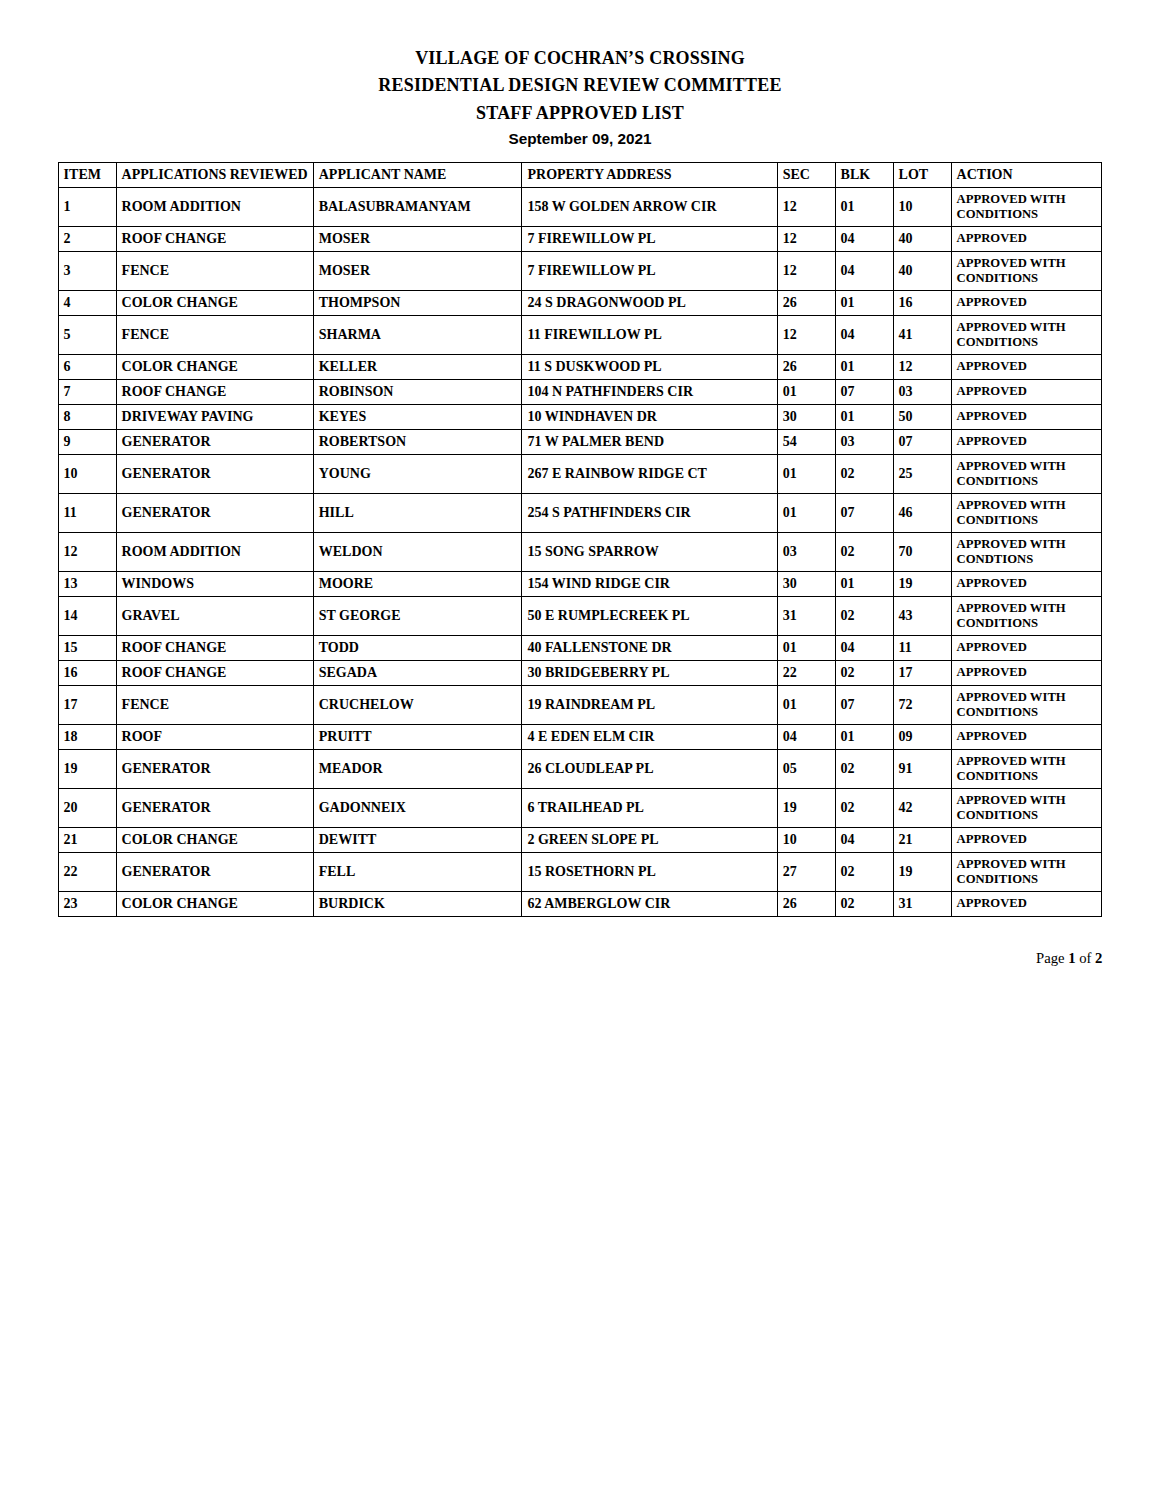VILLAGE OF COCHRAN’S CROSSING
RESIDENTIAL DESIGN REVIEW COMMITTEE
STAFF APPROVED LIST
September 09, 2021
| ITEM | APPLICATIONS REVIEWED | APPLICANT NAME | PROPERTY ADDRESS | SEC | BLK | LOT | ACTION |
| --- | --- | --- | --- | --- | --- | --- | --- |
| 1 | ROOM ADDITION | BALASUBRAMANYAM | 158 W GOLDEN ARROW CIR | 12 | 01 | 10 | APPROVED WITH CONDITIONS |
| 2 | ROOF CHANGE | MOSER | 7 FIREWILLOW PL | 12 | 04 | 40 | APPROVED |
| 3 | FENCE | MOSER | 7 FIREWILLOW PL | 12 | 04 | 40 | APPROVED WITH CONDITIONS |
| 4 | COLOR CHANGE | THOMPSON | 24 S DRAGONWOOD PL | 26 | 01 | 16 | APPROVED |
| 5 | FENCE | SHARMA | 11 FIREWILLOW PL | 12 | 04 | 41 | APPROVED WITH CONDITIONS |
| 6 | COLOR CHANGE | KELLER | 11 S DUSKWOOD PL | 26 | 01 | 12 | APPROVED |
| 7 | ROOF CHANGE | ROBINSON | 104 N PATHFINDERS CIR | 01 | 07 | 03 | APPROVED |
| 8 | DRIVEWAY PAVING | KEYES | 10 WINDHAVEN DR | 30 | 01 | 50 | APPROVED |
| 9 | GENERATOR | ROBERTSON | 71 W PALMER BEND | 54 | 03 | 07 | APPROVED |
| 10 | GENERATOR | YOUNG | 267 E RAINBOW RIDGE CT | 01 | 02 | 25 | APPROVED WITH CONDITIONS |
| 11 | GENERATOR | HILL | 254 S PATHFINDERS CIR | 01 | 07 | 46 | APPROVED WITH CONDITIONS |
| 12 | ROOM ADDITION | WELDON | 15 SONG SPARROW | 03 | 02 | 70 | APPROVED WITH CONDTIONS |
| 13 | WINDOWS | MOORE | 154 WIND RIDGE CIR | 30 | 01 | 19 | APPROVED |
| 14 | GRAVEL | ST GEORGE | 50 E RUMPLECREEK PL | 31 | 02 | 43 | APPROVED WITH CONDITIONS |
| 15 | ROOF CHANGE | TODD | 40 FALLENSTONE DR | 01 | 04 | 11 | APPROVED |
| 16 | ROOF CHANGE | SEGADA | 30 BRIDGEBERRY PL | 22 | 02 | 17 | APPROVED |
| 17 | FENCE | CRUCHELOW | 19 RAINDREAM PL | 01 | 07 | 72 | APPROVED WITH CONDITIONS |
| 18 | ROOF | PRUITT | 4 E EDEN ELM CIR | 04 | 01 | 09 | APPROVED |
| 19 | GENERATOR | MEADOR | 26 CLOUDLEAP PL | 05 | 02 | 91 | APPROVED WITH CONDITIONS |
| 20 | GENERATOR | GADONNEIX | 6 TRAILHEAD PL | 19 | 02 | 42 | APPROVED WITH CONDITIONS |
| 21 | COLOR CHANGE | DEWITT | 2 GREEN SLOPE PL | 10 | 04 | 21 | APPROVED |
| 22 | GENERATOR | FELL | 15 ROSETHORN PL | 27 | 02 | 19 | APPROVED WITH CONDITIONS |
| 23 | COLOR CHANGE | BURDICK | 62 AMBERGLOW CIR | 26 | 02 | 31 | APPROVED |
Page 1 of 2